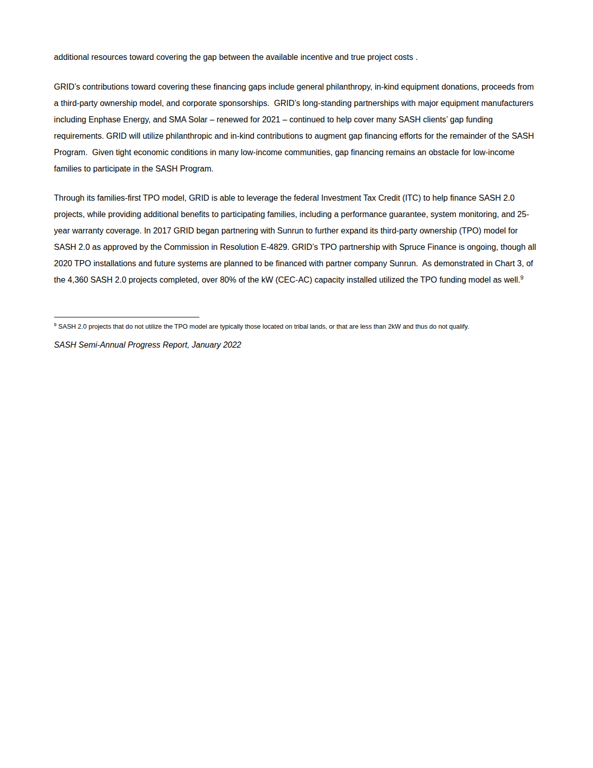additional resources toward covering the gap between the available incentive and true project costs .
GRID’s contributions toward covering these financing gaps include general philanthropy, in-kind equipment donations, proceeds from a third-party ownership model, and corporate sponsorships. GRID’s long-standing partnerships with major equipment manufacturers including Enphase Energy, and SMA Solar – renewed for 2021 – continued to help cover many SASH clients’ gap funding requirements. GRID will utilize philanthropic and in-kind contributions to augment gap financing efforts for the remainder of the SASH Program. Given tight economic conditions in many low-income communities, gap financing remains an obstacle for low-income families to participate in the SASH Program.
Through its families-first TPO model, GRID is able to leverage the federal Investment Tax Credit (ITC) to help finance SASH 2.0 projects, while providing additional benefits to participating families, including a performance guarantee, system monitoring, and 25-year warranty coverage. In 2017 GRID began partnering with Sunrun to further expand its third-party ownership (TPO) model for SASH 2.0 as approved by the Commission in Resolution E-4829. GRID’s TPO partnership with Spruce Finance is ongoing, though all 2020 TPO installations and future systems are planned to be financed with partner company Sunrun. As demonstrated in Chart 3, of the 4,360 SASH 2.0 projects completed, over 80% of the kW (CEC-AC) capacity installed utilized the TPO funding model as well.9
9 SASH 2.0 projects that do not utilize the TPO model are typically those located on tribal lands, or that are less than 2kW and thus do not qualify.
SASH Semi-Annual Progress Report, January 2022